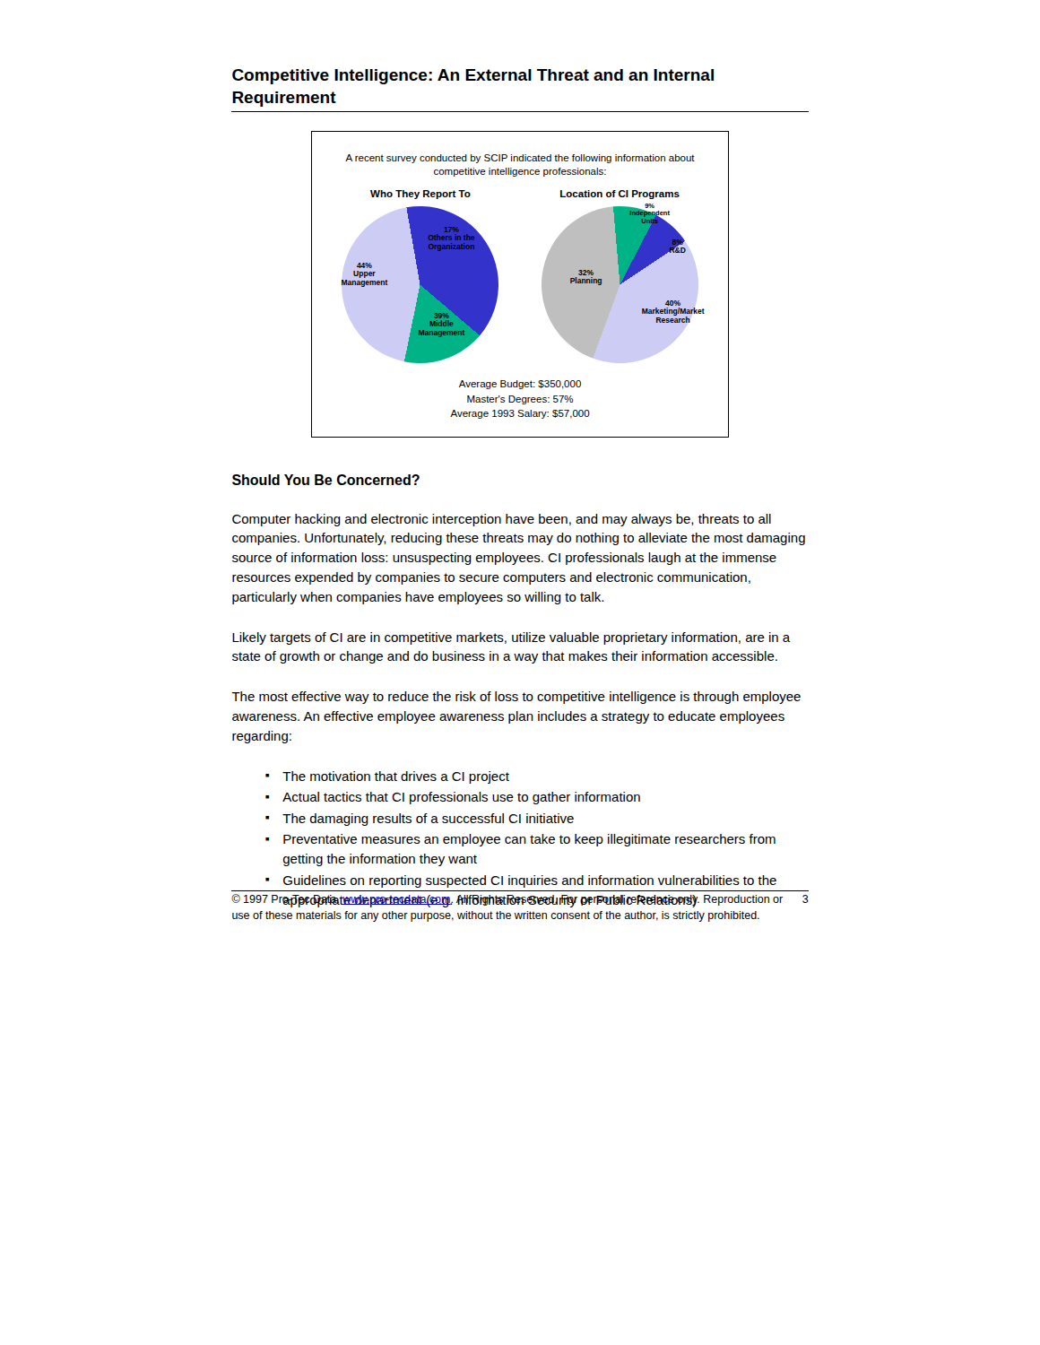Competitive Intelligence: An External Threat and an Internal Requirement
A recent survey conducted by SCIP indicated the following information about competitive intelligence professionals:
Who They Report To
44%
Upper
Management
39%
Middle
Management
17%
Others in the
Organization
Location of CI Programs
9%
Independent
Units
8%
R&D
40%
Marketing/Market
Research
32%
Planning
Average Budget: $350,000
Master's Degrees: 57%
Average 1993 Salary: $57,000
Should You Be Concerned?
Computer hacking and electronic interception have been, and may always be, threats to all companies. Unfortunately, reducing these threats may do nothing to alleviate the most damaging source of information loss: unsuspecting employees. CI professionals laugh at the immense resources expended by companies to secure computers and electronic communication, particularly when companies have employees so willing to talk.
Likely targets of CI are in competitive markets, utilize valuable proprietary information, are in a state of growth or change and do business in a way that makes their information accessible.
The most effective way to reduce the risk of loss to competitive intelligence is through employee awareness. An effective employee awareness plan includes a strategy to educate employees regarding:
The motivation that drives a CI project
Actual tactics that CI professionals use to gather information
The damaging results of a successful CI initiative
Preventative measures an employee can take to keep illegitimate researchers from getting the information they want
Guidelines on reporting suspected CI inquiries and information vulnerabilities to the appropriate department (e.g. Information Security or Public Relations)
3 © 1997 Pro-Tec Data. www.pro-tecdata.com. All Rights Reserved. For personal reference only. Reproduction or use of these materials for any other purpose, without the written consent of the author, is strictly prohibited.